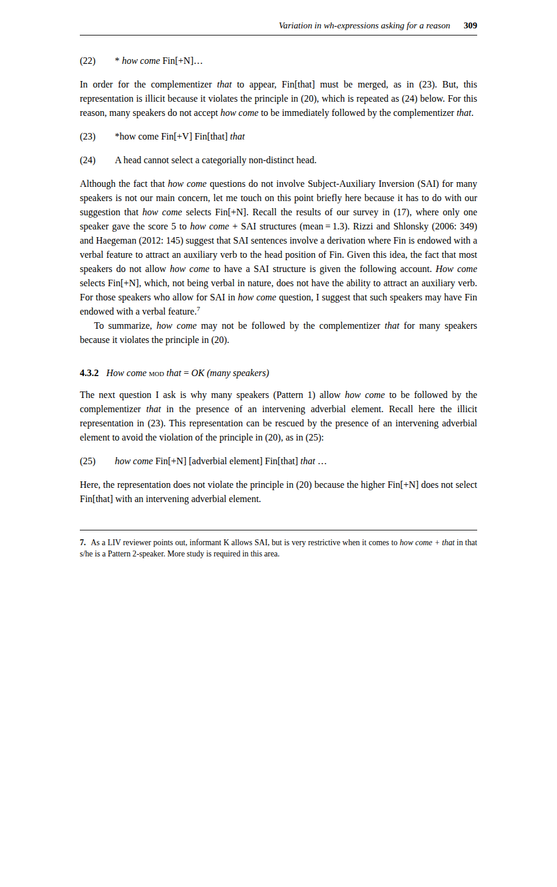Variation in wh-expressions asking for a reason 309
(22) * how come Fin[+N]…
In order for the complementizer that to appear, Fin[that] must be merged, as in (23). But, this representation is illicit because it violates the principle in (20), which is repeated as (24) below. For this reason, many speakers do not accept how come to be immediately followed by the complementizer that.
(23) *how come Fin[+V] Fin[that] that
(24) A head cannot select a categorially non-distinct head.
Although the fact that how come questions do not involve Subject-Auxiliary Inversion (SAI) for many speakers is not our main concern, let me touch on this point briefly here because it has to do with our suggestion that how come selects Fin[+N]. Recall the results of our survey in (17), where only one speaker gave the score 5 to how come + SAI structures (mean = 1.3). Rizzi and Shlonsky (2006: 349) and Haegeman (2012: 145) suggest that SAI sentences involve a derivation where Fin is endowed with a verbal feature to attract an auxiliary verb to the head position of Fin. Given this idea, the fact that most speakers do not allow how come to have a SAI structure is given the following account. How come selects Fin[+N], which, not being verbal in nature, does not have the ability to attract an auxiliary verb. For those speakers who allow for SAI in how come question, I suggest that such speakers may have Fin endowed with a verbal feature.7
To summarize, how come may not be followed by the complementizer that for many speakers because it violates the principle in (20).
4.3.2 How come mod that = OK (many speakers)
The next question I ask is why many speakers (Pattern 1) allow how come to be followed by the complementizer that in the presence of an intervening adverbial element. Recall here the illicit representation in (23). This representation can be rescued by the presence of an intervening adverbial element to avoid the violation of the principle in (20), as in (25):
(25) how come Fin[+N] [adverbial element] Fin[that] that …
Here, the representation does not violate the principle in (20) because the higher Fin[+N] does not select Fin[that] with an intervening adverbial element.
7. As a LIV reviewer points out, informant K allows SAI, but is very restrictive when it comes to how come + that in that s/he is a Pattern 2-speaker. More study is required in this area.